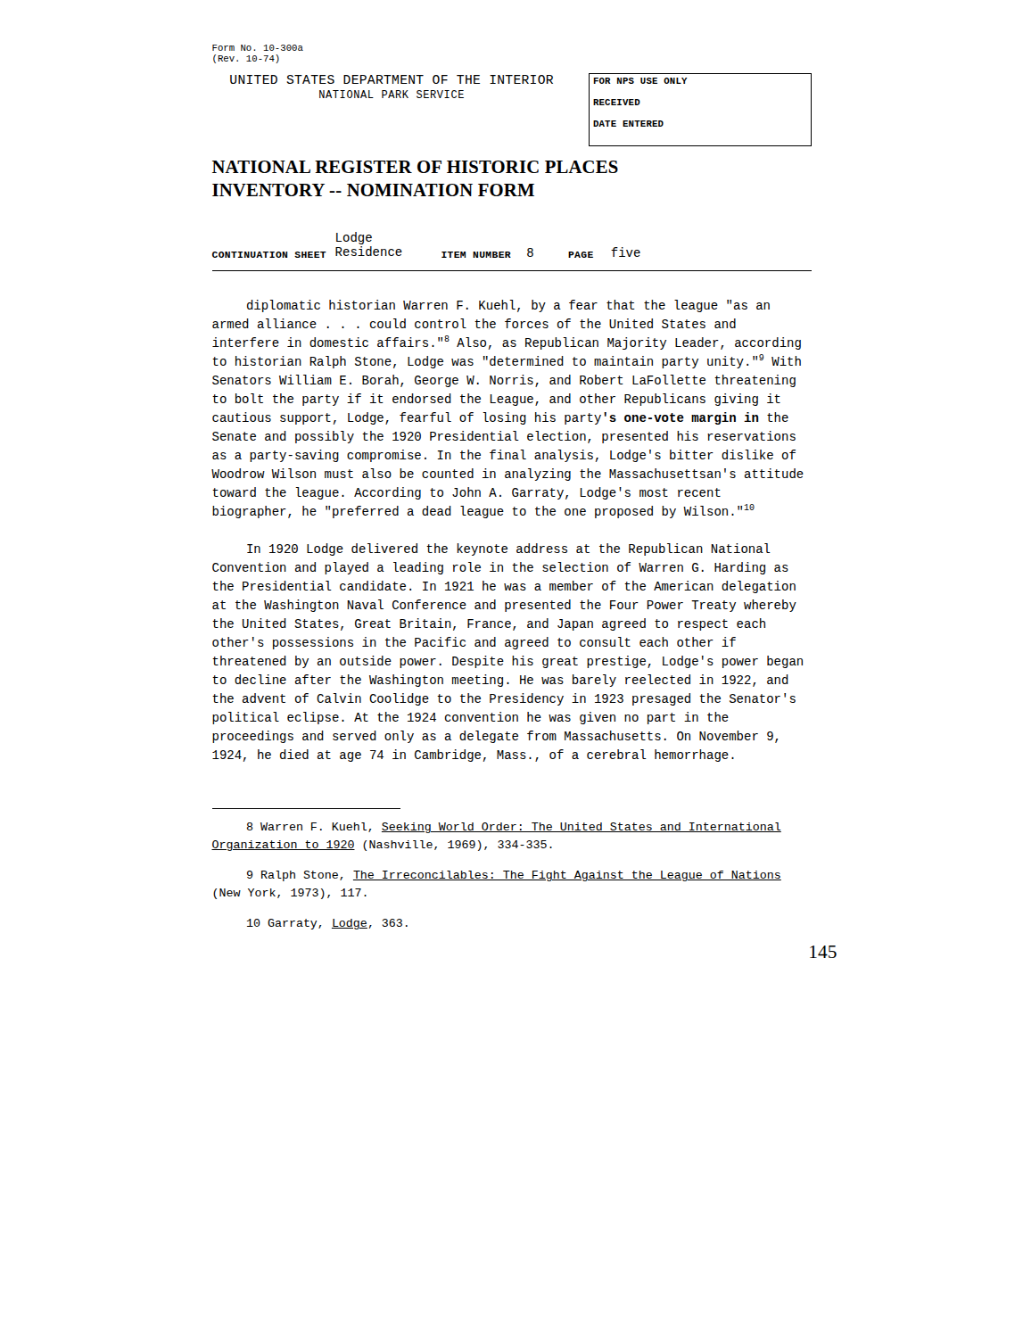Form No. 10-300a
(Rev. 10-74)
UNITED STATES DEPARTMENT OF THE INTERIOR
NATIONAL PARK SERVICE
FOR NPS USE ONLY
RECEIVED
DATE ENTERED
NATIONAL REGISTER OF HISTORIC PLACES
INVENTORY -- NOMINATION FORM
CONTINUATION SHEET Lodge Residence ITEM NUMBER 8 PAGE five
diplomatic historian Warren F. Kuehl, by a fear that the league "as an armed alliance . . . could control the forces of the United States and interfere in domestic affairs."8 Also, as Republican Majority Leader, according to historian Ralph Stone, Lodge was "determined to maintain party unity."9 With Senators William E. Borah, George W. Norris, and Robert LaFollette threatening to bolt the party if it endorsed the League, and other Republicans giving it cautious support, Lodge, fearful of losing his party's one-vote margin in the Senate and possibly the 1920 Presidential election, presented his reservations as a party-saving compromise. In the final analysis, Lodge's bitter dislike of Woodrow Wilson must also be counted in analyzing the Massachusettsan's attitude toward the league. According to John A. Garraty, Lodge's most recent biographer, he "preferred a dead league to the one proposed by Wilson."10
In 1920 Lodge delivered the keynote address at the Republican National Convention and played a leading role in the selection of Warren G. Harding as the Presidential candidate. In 1921 he was a member of the American delegation at the Washington Naval Conference and presented the Four Power Treaty whereby the United States, Great Britain, France, and Japan agreed to respect each other's possessions in the Pacific and agreed to consult each other if threatened by an outside power. Despite his great prestige, Lodge's power began to decline after the Washington meeting. He was barely reelected in 1922, and the advent of Calvin Coolidge to the Presidency in 1923 presaged the Senator's political eclipse. At the 1924 convention he was given no part in the proceedings and served only as a delegate from Massachusetts. On November 9, 1924, he died at age 74 in Cambridge, Mass., of a cerebral hemorrhage.
8 Warren F. Kuehl, Seeking World Order: The United States and International Organization to 1920 (Nashville, 1969), 334-335.
9 Ralph Stone, The Irreconcilables: The Fight Against the League of Nations (New York, 1973), 117.
10 Garraty, Lodge, 363.
145